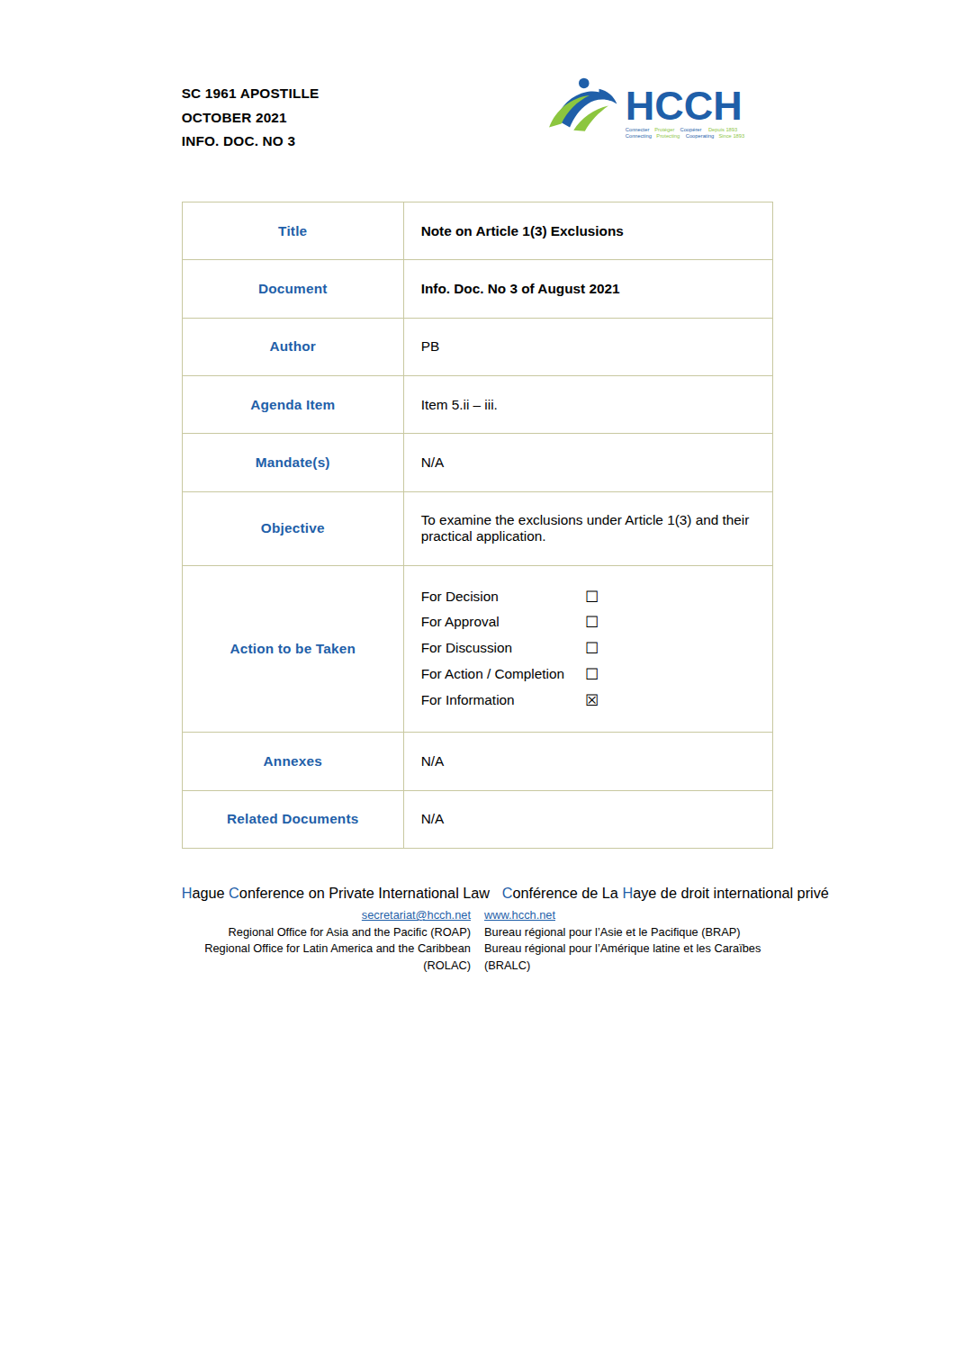SC 1961 APOSTILLE
OCTOBER 2021
INFO. DOC. NO 3
HCCH Connecter Protéger Coopérer Depuis 1893 Connecting Protecting Cooperating Since 1893
| Title | Note on Article 1(3) Exclusions |
| Document | Info. Doc. No 3 of August 2021 |
| Author | PB |
| Agenda Item | Item 5.ii – iii. |
| Mandate(s) | N/A |
| Objective | To examine the exclusions under Article 1(3) and their practical application. |
| Action to be Taken | For Decision For Approval For Discussion For Action / Completion For Information |
| Annexes | N/A |
| Related Documents | N/A |
Hague Conference on Private International Law Conférence de La Haye de droit international privé
secretariat@hcch.net
www.hcch.net
Regional Office for Asia and the Pacific (ROAP)
Bureau régional pour l’Asie et le Pacifique (BRAP)
Regional Office for Latin America and the Caribbean (ROLAC)
Bureau régional pour l’Amérique latine et les Caraïbes (BRALC)